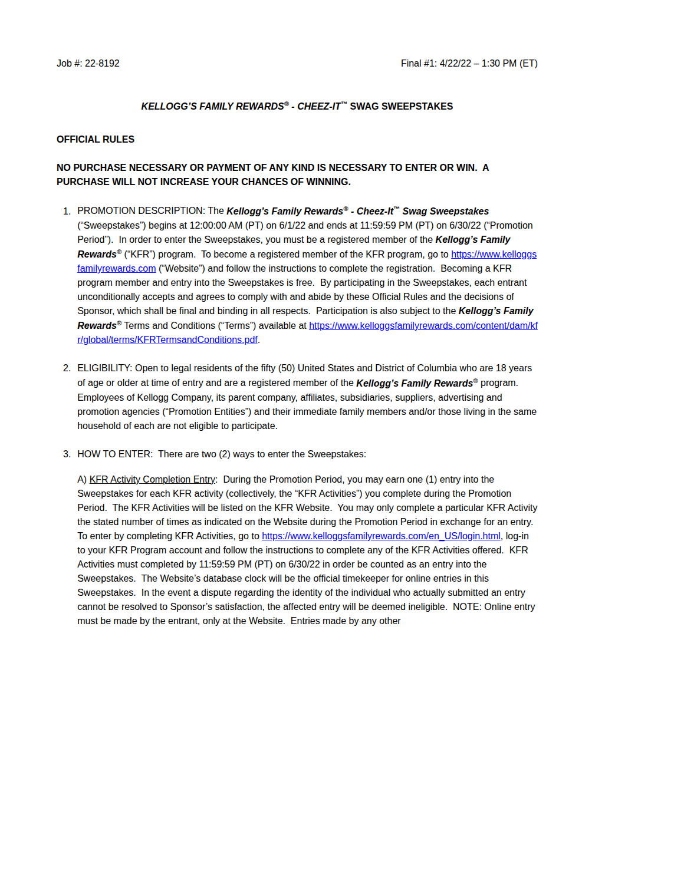Job #: 22-8192 Final #1: 4/22/22 – 1:30 PM (ET)
KELLOGG’S FAMILY REWARDS® - CHEEZ-IT™ SWAG SWEEPSTAKES
OFFICIAL RULES
NO PURCHASE NECESSARY OR PAYMENT OF ANY KIND IS NECESSARY TO ENTER OR WIN. A PURCHASE WILL NOT INCREASE YOUR CHANCES OF WINNING.
PROMOTION DESCRIPTION: The Kellogg’s Family Rewards® - Cheez-It™ Swag Sweepstakes (“Sweepstakes”) begins at 12:00:00 AM (PT) on 6/1/22 and ends at 11:59:59 PM (PT) on 6/30/22 (“Promotion Period”). In order to enter the Sweepstakes, you must be a registered member of the Kellogg’s Family Rewards® (“KFR”) program. To become a registered member of the KFR program, go to https://www.kelloggsfamilyrewards.com (“Website”) and follow the instructions to complete the registration. Becoming a KFR program member and entry into the Sweepstakes is free. By participating in the Sweepstakes, each entrant unconditionally accepts and agrees to comply with and abide by these Official Rules and the decisions of Sponsor, which shall be final and binding in all respects. Participation is also subject to the Kellogg’s Family Rewards® Terms and Conditions (“Terms”) available at https://www.kelloggsfamilyrewards.com/content/dam/kfr/global/terms/KFRTermsandConditions.pdf.
ELIGIBILITY: Open to legal residents of the fifty (50) United States and District of Columbia who are 18 years of age or older at time of entry and are a registered member of the Kellogg’s Family Rewards® program. Employees of Kellogg Company, its parent company, affiliates, subsidiaries, suppliers, advertising and promotion agencies (“Promotion Entities”) and their immediate family members and/or those living in the same household of each are not eligible to participate.
HOW TO ENTER: There are two (2) ways to enter the Sweepstakes:
A) KFR Activity Completion Entry: During the Promotion Period, you may earn one (1) entry into the Sweepstakes for each KFR activity (collectively, the “KFR Activities”) you complete during the Promotion Period. The KFR Activities will be listed on the KFR Website. You may only complete a particular KFR Activity the stated number of times as indicated on the Website during the Promotion Period in exchange for an entry. To enter by completing KFR Activities, go to https://www.kelloggsfamilyrewards.com/en_US/login.html, log-in to your KFR Program account and follow the instructions to complete any of the KFR Activities offered. KFR Activities must completed by 11:59:59 PM (PT) on 6/30/22 in order be counted as an entry into the Sweepstakes. The Website’s database clock will be the official timekeeper for online entries in this Sweepstakes. In the event a dispute regarding the identity of the individual who actually submitted an entry cannot be resolved to Sponsor’s satisfaction, the affected entry will be deemed ineligible. NOTE: Online entry must be made by the entrant, only at the Website. Entries made by any other